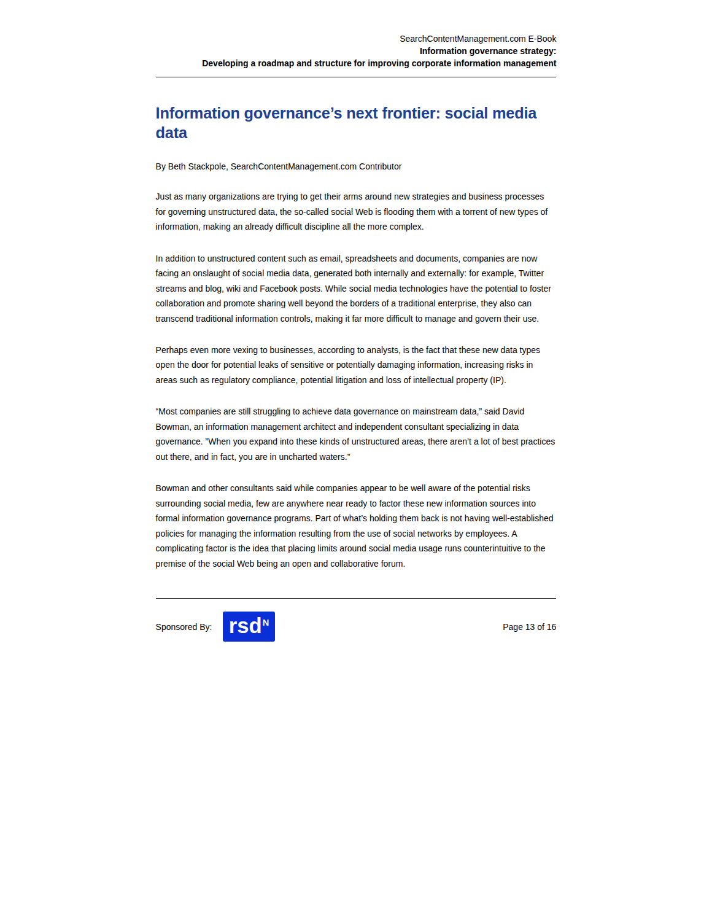SearchContentManagement.com E-Book
Information governance strategy:
Developing a roadmap and structure for improving corporate information management
Information governance’s next frontier: social media data
By Beth Stackpole, SearchContentManagement.com Contributor
Just as many organizations are trying to get their arms around new strategies and business processes for governing unstructured data, the so-called social Web is flooding them with a torrent of new types of information, making an already difficult discipline all the more complex.
In addition to unstructured content such as email, spreadsheets and documents, companies are now facing an onslaught of social media data, generated both internally and externally: for example, Twitter streams and blog, wiki and Facebook posts. While social media technologies have the potential to foster collaboration and promote sharing well beyond the borders of a traditional enterprise, they also can transcend traditional information controls, making it far more difficult to manage and govern their use.
Perhaps even more vexing to businesses, according to analysts, is the fact that these new data types open the door for potential leaks of sensitive or potentially damaging information, increasing risks in areas such as regulatory compliance, potential litigation and loss of intellectual property (IP).
“Most companies are still struggling to achieve data governance on mainstream data,” said David Bowman, an information management architect and independent consultant specializing in data governance. ”When you expand into these kinds of unstructured areas, there aren’t a lot of best practices out there, and in fact, you are in uncharted waters.”
Bowman and other consultants said while companies appear to be well aware of the potential risks surrounding social media, few are anywhere near ready to factor these new information sources into formal information governance programs. Part of what’s holding them back is not having well-established policies for managing the information resulting from the use of social networks by employees. A complicating factor is the idea that placing limits around social media usage runs counterintuitive to the premise of the social Web being an open and collaborative forum.
Sponsored By: rsdN
Page 13 of 16